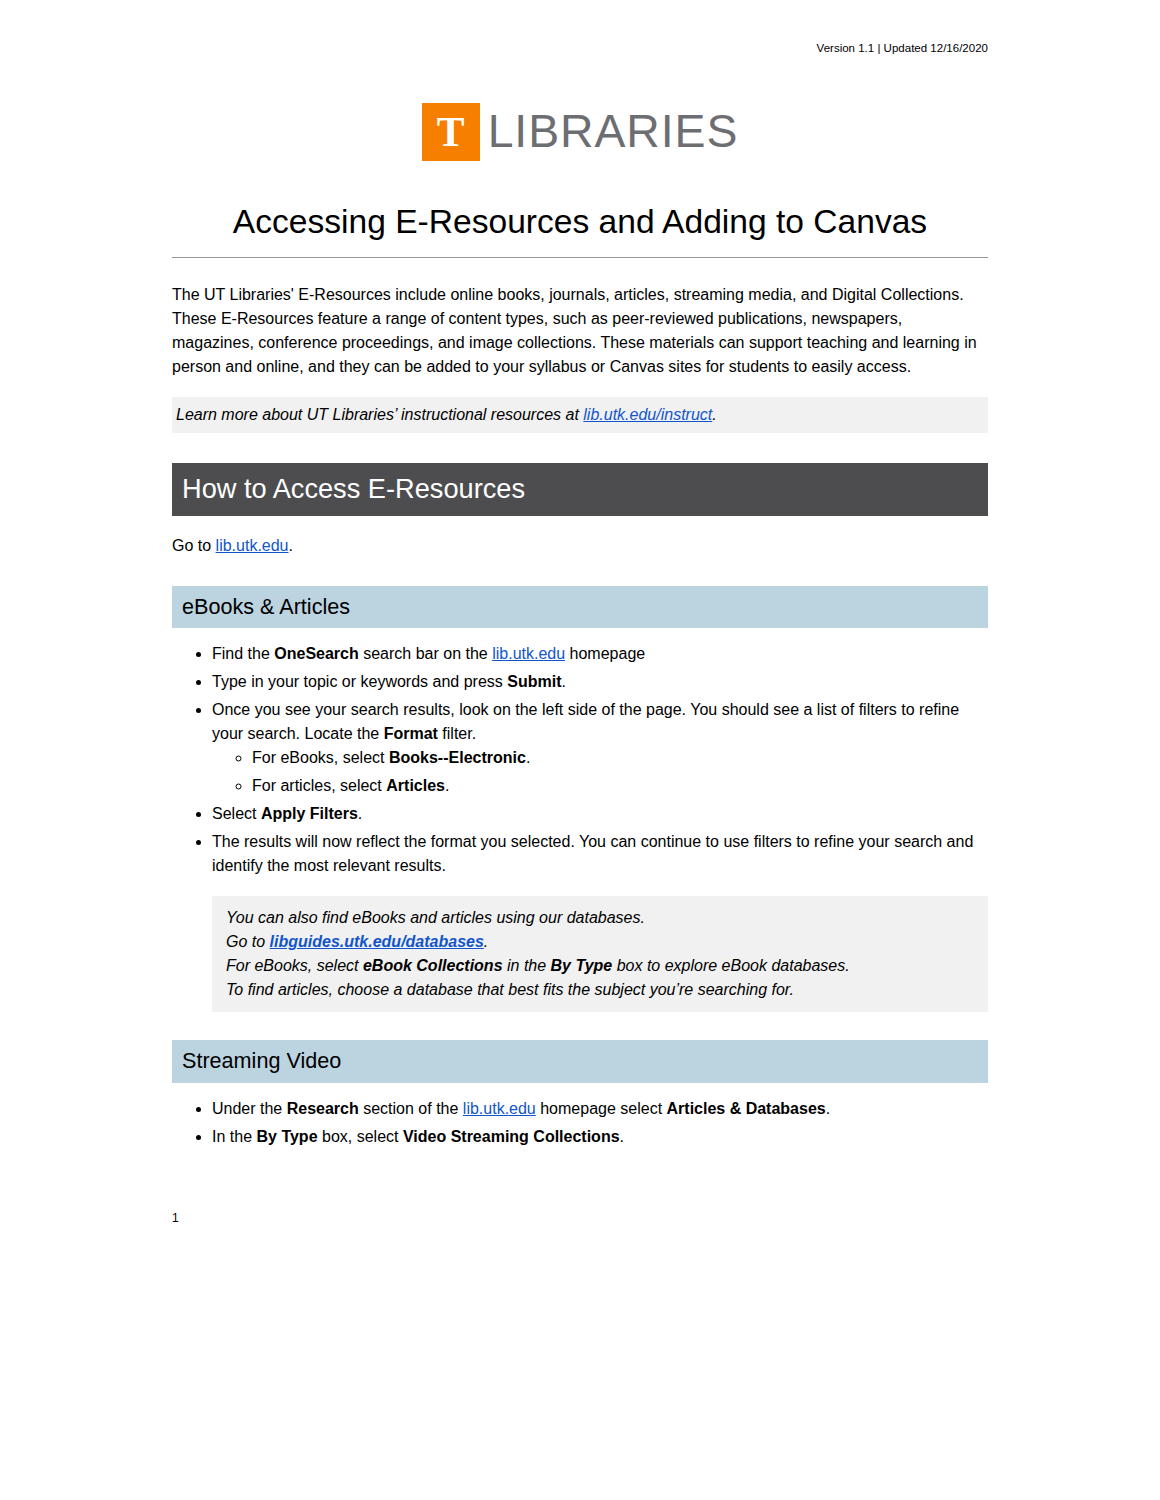Version 1.1 | Updated 12/16/2020
TLIBRARIES
Accessing E-Resources and Adding to Canvas
The UT Libraries' E-Resources include online books, journals, articles, streaming media, and Digital Collections. These E-Resources feature a range of content types, such as peer-reviewed publications, newspapers, magazines, conference proceedings, and image collections. These materials can support teaching and learning in person and online, and they can be added to your syllabus or Canvas sites for students to easily access.
Learn more about UT Libraries’ instructional resources at lib.utk.edu/instruct.
How to Access E-Resources
Go to lib.utk.edu.
eBooks & Articles
Find the OneSearch search bar on the lib.utk.edu homepage
Type in your topic or keywords and press Submit.
Once you see your search results, look on the left side of the page. You should see a list of filters to refine your search. Locate the Format filter.
For eBooks, select Books--Electronic.
For articles, select Articles.
Select Apply Filters.
The results will now reflect the format you selected. You can continue to use filters to refine your search and identify the most relevant results.
You can also find eBooks and articles using our databases.
Go to libguides.utk.edu/databases.
For eBooks, select eBook Collections in the By Type box to explore eBook databases.
To find articles, choose a database that best fits the subject you’re searching for.
Streaming Video
Under the Research section of the lib.utk.edu homepage select Articles & Databases.
In the By Type box, select Video Streaming Collections.
1